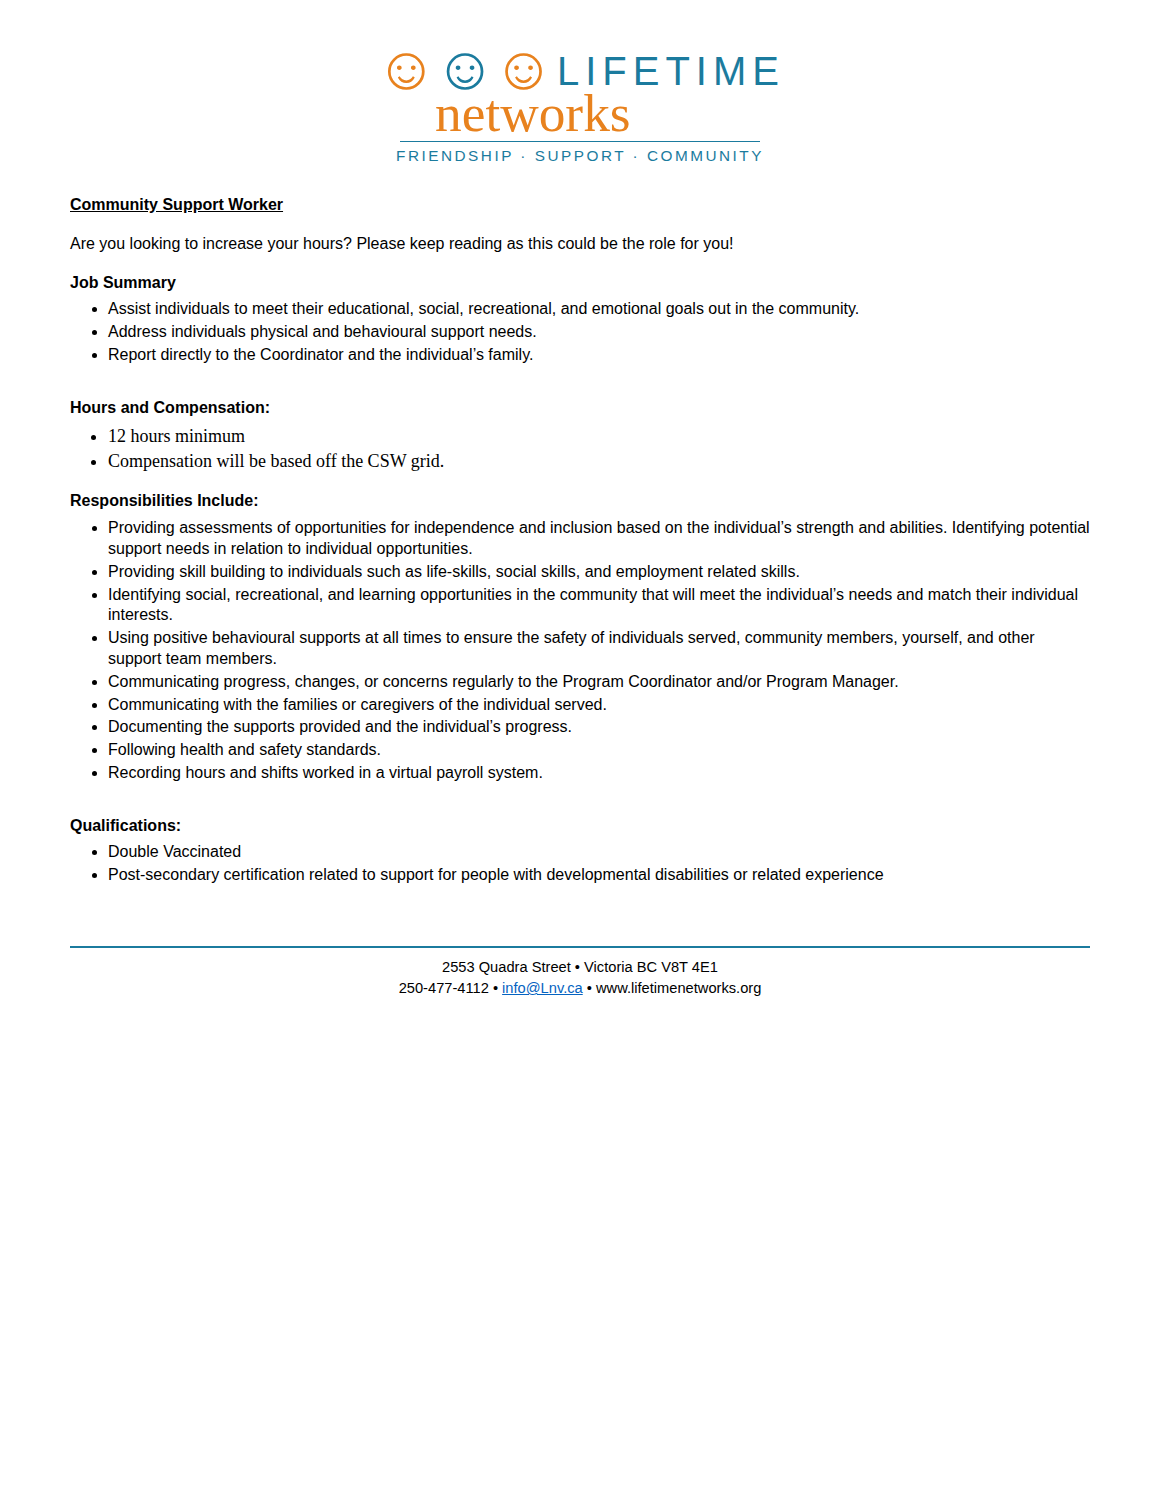☺☺☺ LIFETIME
networks
FRIENDSHIP · SUPPORT · COMMUNITY
Community Support Worker
Are you looking to increase your hours? Please keep reading as this could be the role for you!
Job Summary
Assist individuals to meet their educational, social, recreational, and emotional goals out in the community.
Address individuals physical and behavioural support needs.
Report directly to the Coordinator and the individual’s family.
Hours and Compensation:
12 hours minimum
Compensation will be based off the CSW grid.
Responsibilities Include:
Providing assessments of opportunities for independence and inclusion based on the individual’s strength and abilities. Identifying potential support needs in relation to individual opportunities.
Providing skill building to individuals such as life-skills, social skills, and employment related skills.
Identifying social, recreational, and learning opportunities in the community that will meet the individual’s needs and match their individual interests.
Using positive behavioural supports at all times to ensure the safety of individuals served, community members, yourself, and other support team members.
Communicating progress, changes, or concerns regularly to the Program Coordinator and/or Program Manager.
Communicating with the families or caregivers of the individual served.
Documenting the supports provided and the individual’s progress.
Following health and safety standards.
Recording hours and shifts worked in a virtual payroll system.
Qualifications:
Double Vaccinated
Post-secondary certification related to support for people with developmental disabilities or related experience
2553 Quadra Street • Victoria BC V8T 4E1
250-477-4112 • info@Lnv.ca • www.lifetimenetworks.org